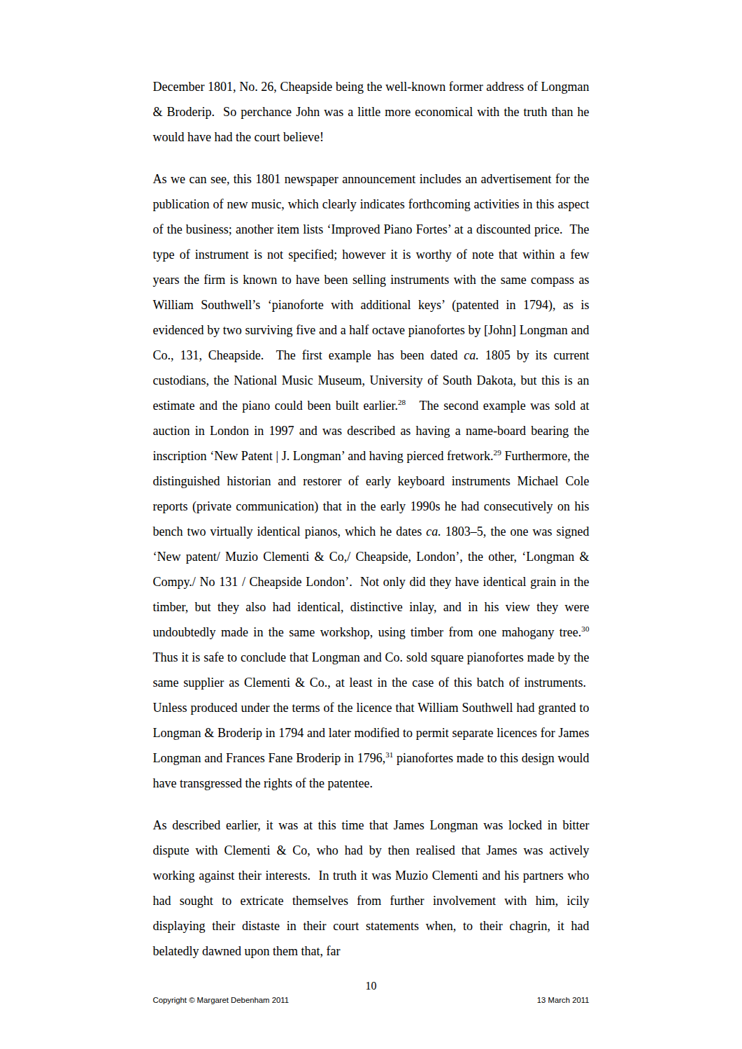December 1801, No. 26, Cheapside being the well-known former address of Longman & Broderip. So perchance John was a little more economical with the truth than he would have had the court believe!
As we can see, this 1801 newspaper announcement includes an advertisement for the publication of new music, which clearly indicates forthcoming activities in this aspect of the business; another item lists ‘Improved Piano Fortes’ at a discounted price. The type of instrument is not specified; however it is worthy of note that within a few years the firm is known to have been selling instruments with the same compass as William Southwell’s ‘pianoforte with additional keys’ (patented in 1794), as is evidenced by two surviving five and a half octave pianofortes by [John] Longman and Co., 131, Cheapside. The first example has been dated ca. 1805 by its current custodians, the National Music Museum, University of South Dakota, but this is an estimate and the piano could been built earlier.28 The second example was sold at auction in London in 1997 and was described as having a name-board bearing the inscription ‘New Patent | J. Longman’ and having pierced fretwork.29 Furthermore, the distinguished historian and restorer of early keyboard instruments Michael Cole reports (private communication) that in the early 1990s he had consecutively on his bench two virtually identical pianos, which he dates ca. 1803–5, the one was signed ‘New patent/ Muzio Clementi & Co,/ Cheapside, London’, the other, ‘Longman & Compy./ No 131 / Cheapside London’. Not only did they have identical grain in the timber, but they also had identical, distinctive inlay, and in his view they were undoubtedly made in the same workshop, using timber from one mahogany tree.30 Thus it is safe to conclude that Longman and Co. sold square pianofortes made by the same supplier as Clementi & Co., at least in the case of this batch of instruments. Unless produced under the terms of the licence that William Southwell had granted to Longman & Broderip in 1794 and later modified to permit separate licences for James Longman and Frances Fane Broderip in 1796,31 pianofortes made to this design would have transgressed the rights of the patentee.
As described earlier, it was at this time that James Longman was locked in bitter dispute with Clementi & Co, who had by then realised that James was actively working against their interests. In truth it was Muzio Clementi and his partners who had sought to extricate themselves from further involvement with him, icily displaying their distaste in their court statements when, to their chagrin, it had belatedly dawned upon them that, far
10
Copyright © Margaret Debenham 2011 13 March 2011